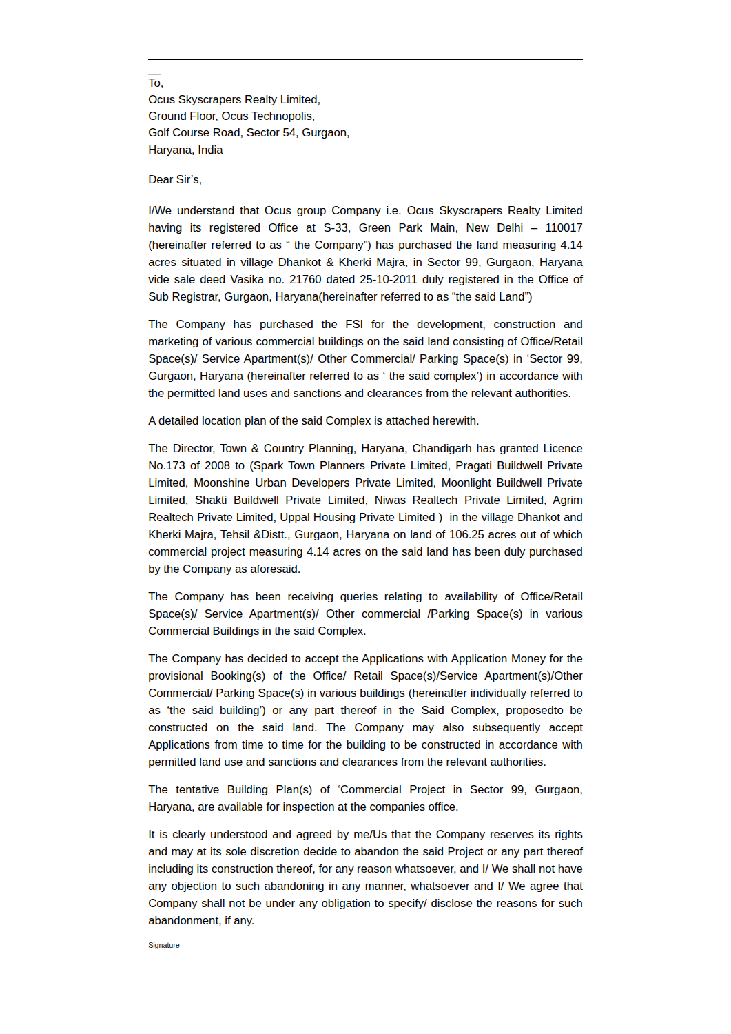__
To,
Ocus Skyscrapers Realty Limited,
Ground Floor, Ocus Technopolis,
Golf Course Road, Sector 54, Gurgaon,
Haryana, India
Dear Sir’s,
I/We understand that Ocus group Company i.e. Ocus Skyscrapers Realty Limited having its registered Office at S-33, Green Park Main, New Delhi – 110017 (hereinafter referred to as “ the Company”) has purchased the land measuring 4.14 acres situated in village Dhankot & Kherki Majra, in Sector 99, Gurgaon, Haryana vide sale deed Vasika no. 21760 dated 25-10-2011 duly registered in the Office of Sub Registrar, Gurgaon, Haryana(hereinafter referred to as “the said Land”)
The Company has purchased the FSI for the development, construction and marketing of various commercial buildings on the said land consisting of Office/Retail Space(s)/ Service Apartment(s)/ Other Commercial/ Parking Space(s) in ‘Sector 99, Gurgaon, Haryana (hereinafter referred to as ‘ the said complex’) in accordance with the permitted land uses and sanctions and clearances from the relevant authorities.
A detailed location plan of the said Complex is attached herewith.
The Director, Town & Country Planning, Haryana, Chandigarh has granted Licence No.173 of 2008 to (Spark Town Planners Private Limited, Pragati Buildwell Private Limited, Moonshine Urban Developers Private Limited, Moonlight Buildwell Private Limited, Shakti Buildwell Private Limited, Niwas Realtech Private Limited, Agrim Realtech Private Limited, Uppal Housing Private Limited ) in the village Dhankot and Kherki Majra, Tehsil &Distt., Gurgaon, Haryana on land of 106.25 acres out of which commercial project measuring 4.14 acres on the said land has been duly purchased by the Company as aforesaid.
The Company has been receiving queries relating to availability of Office/Retail Space(s)/ Service Apartment(s)/ Other commercial /Parking Space(s) in various Commercial Buildings in the said Complex.
The Company has decided to accept the Applications with Application Money for the provisional Booking(s) of the Office/ Retail Space(s)/Service Apartment(s)/Other Commercial/ Parking Space(s) in various buildings (hereinafter individually referred to as ‘the said building’) or any part thereof in the Said Complex, proposedto be constructed on the said land. The Company may also subsequently accept Applications from time to time for the building to be constructed in accordance with permitted land use and sanctions and clearances from the relevant authorities.
The tentative Building Plan(s) of ‘Commercial Project in Sector 99, Gurgaon, Haryana, are available for inspection at the companies office.
It is clearly understood and agreed by me/Us that the Company reserves its rights and may at its sole discretion decide to abandon the said Project or any part thereof including its construction thereof, for any reason whatsoever, and I/ We shall not have any objection to such abandoning in any manner, whatsoever and I/ We agree that Company shall not be under any obligation to specify/ disclose the reasons for such abandonment, if any.
Signature